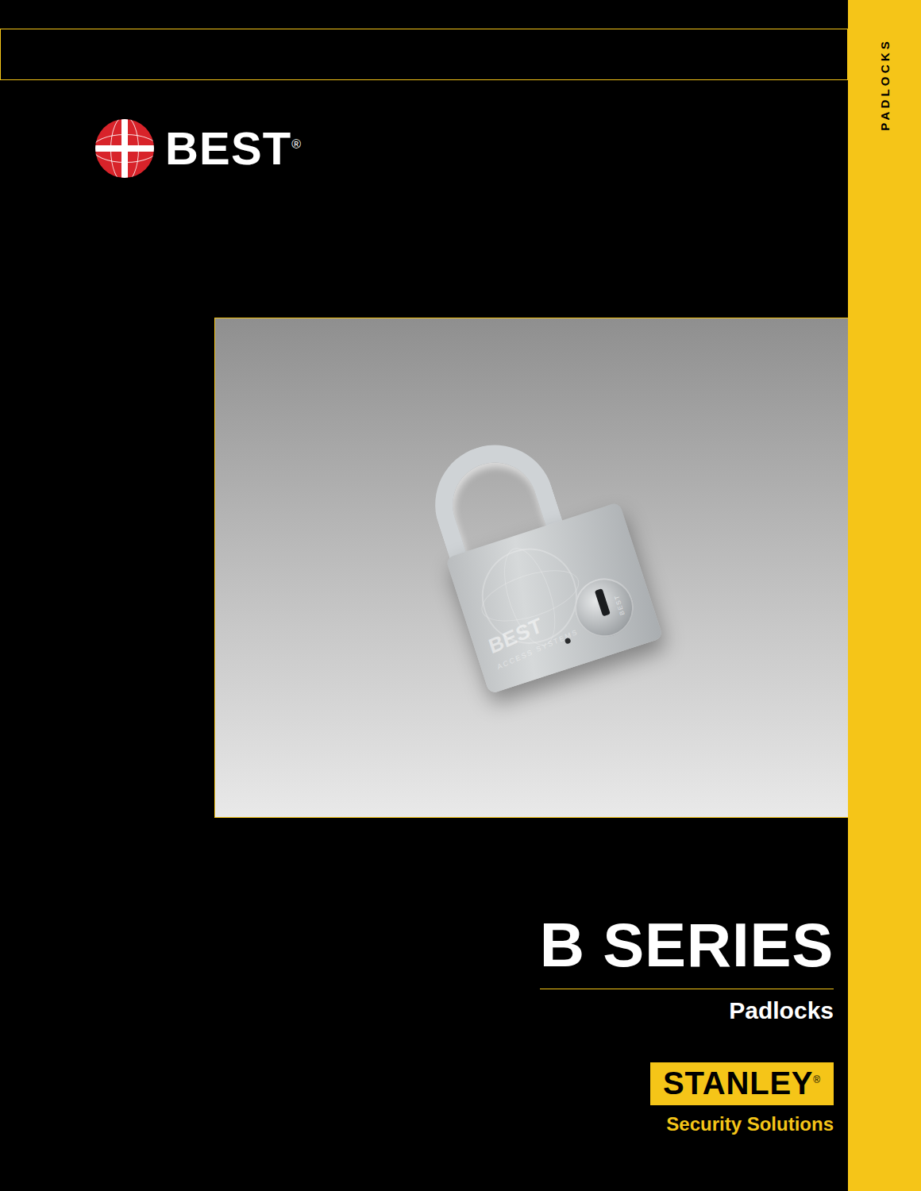PADLOCKS
BEST®
BEST
ACCESS SYSTEMS
BEST
B SERIES
Padlocks
STANLEY®
Security Solutions